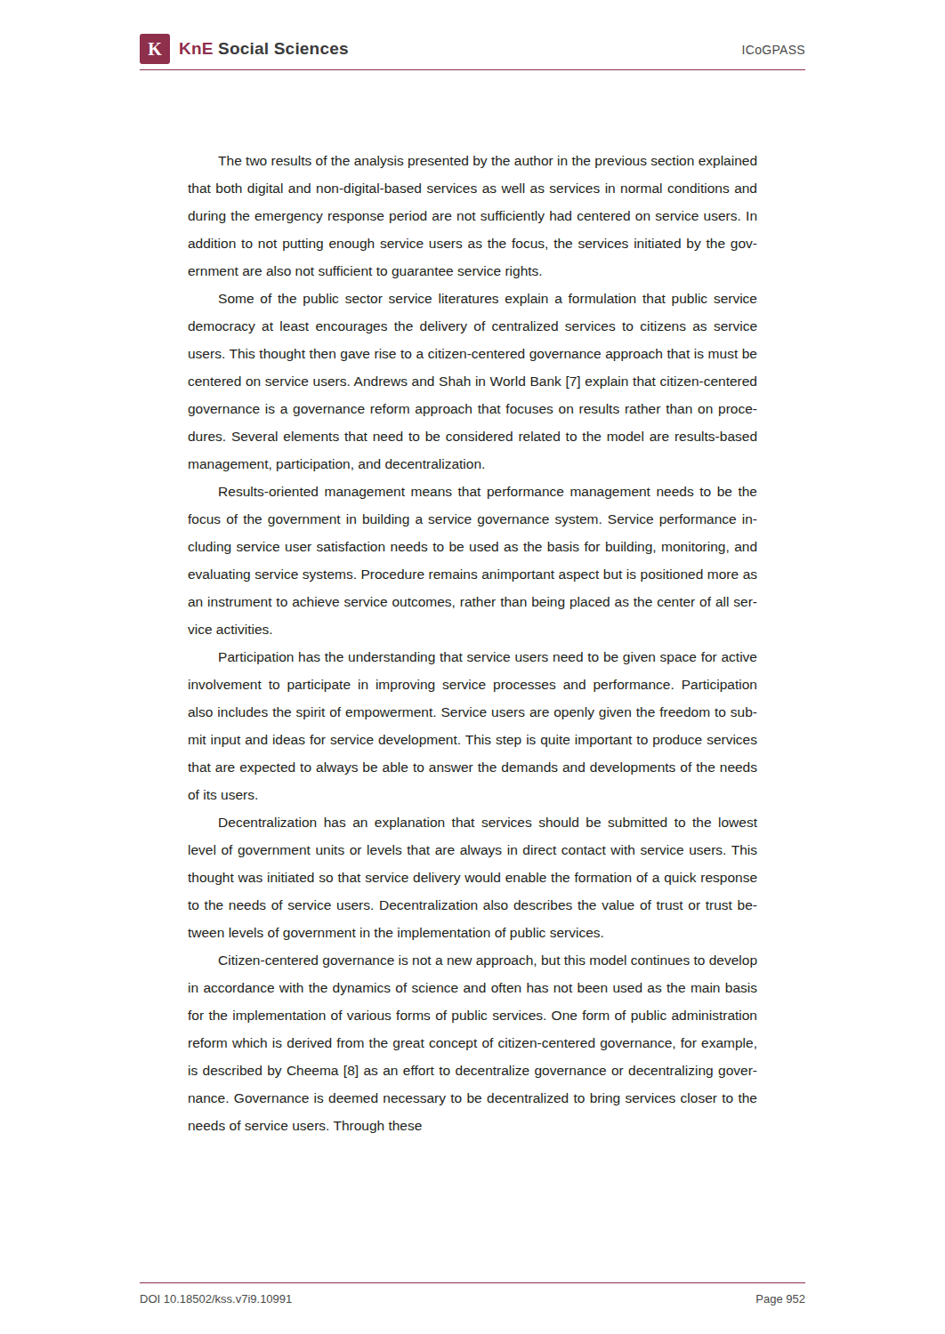K
KnE Social Sciences
ICoGPASS
The two results of the analysis presented by the author in the previous section explained that both digital and non-digital-based services as well as services in normal conditions and during the emergency response period are not sufficiently had centered on service users. In addition to not putting enough service users as the focus, the services initiated by the government are also not sufficient to guarantee service rights.
Some of the public sector service literatures explain a formulation that public service democracy at least encourages the delivery of centralized services to citizens as service users. This thought then gave rise to a citizen-centered governance approach that is must be centered on service users. Andrews and Shah in World Bank [7] explain that citizen-centered governance is a governance reform approach that focuses on results rather than on procedures. Several elements that need to be considered related to the model are results-based management, participation, and decentralization.
Results-oriented management means that performance management needs to be the focus of the government in building a service governance system. Service performance including service user satisfaction needs to be used as the basis for building, monitoring, and evaluating service systems. Procedure remains animportant aspect but is positioned more as an instrument to achieve service outcomes, rather than being placed as the center of all service activities.
Participation has the understanding that service users need to be given space for active involvement to participate in improving service processes and performance. Participation also includes the spirit of empowerment. Service users are openly given the freedom to submit input and ideas for service development. This step is quite important to produce services that are expected to always be able to answer the demands and developments of the needs of its users.
Decentralization has an explanation that services should be submitted to the lowest level of government units or levels that are always in direct contact with service users. This thought was initiated so that service delivery would enable the formation of a quick response to the needs of service users. Decentralization also describes the value of trust or trust between levels of government in the implementation of public services.
Citizen-centered governance is not a new approach, but this model continues to develop in accordance with the dynamics of science and often has not been used as the main basis for the implementation of various forms of public services. One form of public administration reform which is derived from the great concept of citizen-centered governance, for example, is described by Cheema [8] as an effort to decentralize governance or decentralizing governance. Governance is deemed necessary to be decentralized to bring services closer to the needs of service users. Through these
DOI 10.18502/kss.v7i9.10991
Page 952